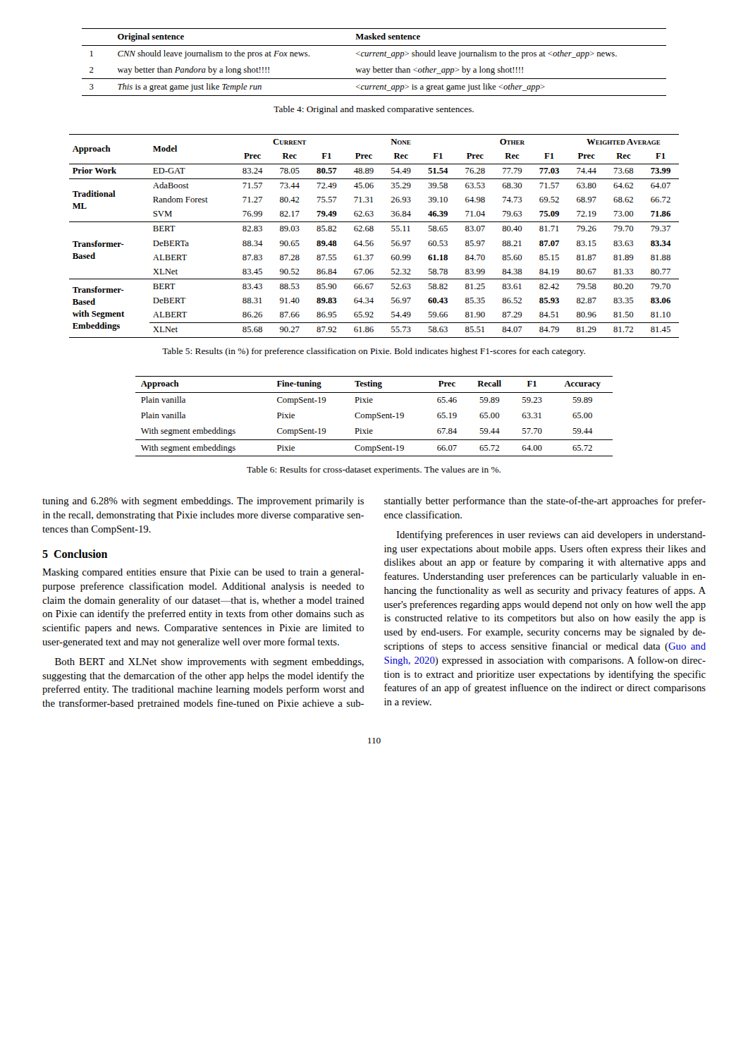Table 4: Original and masked comparative sentences.
| | Original sentence | Masked sentence |
| --- | --- | --- |
| 1 | CNN should leave journalism to the pros at Fox news. | < current_app > should leave journalism to the pros at < other_app > news. |
| 2 | way better than Pandora by a long shot!!!! | way better than < other_app > by a long shot!!!! |
| 3 | This is a great game just like Temple run | < current_app > is a great game just like < other_app > |
Table 5: Results (in %) for preference classification on Pixie. Bold indicates highest F1-scores for each category.
| Approach | Model | Current | None | Other | Weighted Average |
| --- | --- | --- | --- | --- | --- |
| Prec | Rec | F1 | Prec | Rec | F1 | Prec | Rec | F1 | Prec | Rec | F1 |
| Prior Work | ED-GAT | 83.24 | 78.05 | 80.57 | 48.89 | 54.49 | 51.54 | 76.28 | 77.79 | 77.03 | 74.44 | 73.68 | 73.99 |
| Traditional ML | AdaBoost | 71.57 | 73.44 | 72.49 | 45.06 | 35.29 | 39.58 | 63.53 | 68.30 | 71.57 | 63.80 | 64.62 | 64.07 |
| Random Forest | 71.27 | 80.42 | 75.57 | 71.31 | 26.93 | 39.10 | 64.98 | 74.73 | 69.52 | 68.97 | 68.62 | 66.72 |
| SVM | 76.99 | 82.17 | 79.49 | 62.63 | 36.84 | 46.39 | 71.04 | 79.63 | 75.09 | 72.19 | 73.00 | 71.86 |
| Transformer- Based | BERT | 82.83 | 89.03 | 85.82 | 62.68 | 55.11 | 58.65 | 83.07 | 80.40 | 81.71 | 79.26 | 79.70 | 79.37 |
| DeBERTa | 88.34 | 90.65 | 89.48 | 64.56 | 56.97 | 60.53 | 85.97 | 88.21 | 87.07 | 83.15 | 83.63 | 83.34 |
| ALBERT | 87.83 | 87.28 | 87.55 | 61.37 | 60.99 | 61.18 | 84.70 | 85.60 | 85.15 | 81.87 | 81.89 | 81.88 |
| XLNet | 83.45 | 90.52 | 86.84 | 67.06 | 52.32 | 58.78 | 83.99 | 84.38 | 84.19 | 80.67 | 81.33 | 80.77 |
| Transformer- Based with Segment Embeddings | BERT | 83.43 | 88.53 | 85.90 | 66.67 | 52.63 | 58.82 | 81.25 | 83.61 | 82.42 | 79.58 | 80.20 | 79.70 |
| DeBERT | 88.31 | 91.40 | 89.83 | 64.34 | 56.97 | 60.43 | 85.35 | 86.52 | 85.93 | 82.87 | 83.35 | 83.06 |
| ALBERT | 86.26 | 87.66 | 86.95 | 65.92 | 54.49 | 59.66 | 81.90 | 87.29 | 84.51 | 80.96 | 81.50 | 81.10 |
| XLNet | 85.68 | 90.27 | 87.92 | 61.86 | 55.73 | 58.63 | 85.51 | 84.07 | 84.79 | 81.29 | 81.72 | 81.45 |
Table 6: Results for cross-dataset experiments. The values are in %.
| Approach | Fine-tuning | Testing | Prec | Recall | F1 | Accuracy |
| --- | --- | --- | --- | --- | --- | --- |
| Plain vanilla | CompSent-19 | Pixie | 65.46 | 59.89 | 59.23 | 59.89 |
| Plain vanilla | Pixie | CompSent-19 | 65.19 | 65.00 | 63.31 | 65.00 |
| With segment embeddings | CompSent-19 | Pixie | 67.84 | 59.44 | 57.70 | 59.44 |
| With segment embeddings | Pixie | CompSent-19 | 66.07 | 65.72 | 64.00 | 65.72 |
tuning and 6.28% with segment embeddings. The improvement primarily is in the recall, demonstrating that Pixie includes more diverse comparative sentences than CompSent-19.
5 Conclusion
Masking compared entities ensure that Pixie can be used to train a general-purpose preference classification model. Additional analysis is needed to claim the domain generality of our dataset—that is, whether a model trained on Pixie can identify the preferred entity in texts from other domains such as scientific papers and news. Comparative sentences in Pixie are limited to user-generated text and may not generalize well over more formal texts.
Both BERT and XLNet show improvements with segment embeddings, suggesting that the demarcation of the other app helps the model identify the preferred entity. The traditional machine learning models perform worst and the transformer-based pretrained models fine-tuned on Pixie achieve a substantially better performance than the state-of-the-art approaches for preference classification.
Identifying preferences in user reviews can aid developers in understanding user expectations about mobile apps. Users often express their likes and dislikes about an app or feature by comparing it with alternative apps and features. Understanding user preferences can be particularly valuable in enhancing the functionality as well as security and privacy features of apps. A user's preferences regarding apps would depend not only on how well the app is constructed relative to its competitors but also on how easily the app is used by end-users. For example, security concerns may be signaled by descriptions of steps to access sensitive financial or medical data (Guo and Singh, 2020) expressed in association with comparisons. A follow-on direction is to extract and prioritize user expectations by identifying the specific features of an app of greatest influence on the indirect or direct comparisons in a review.
110